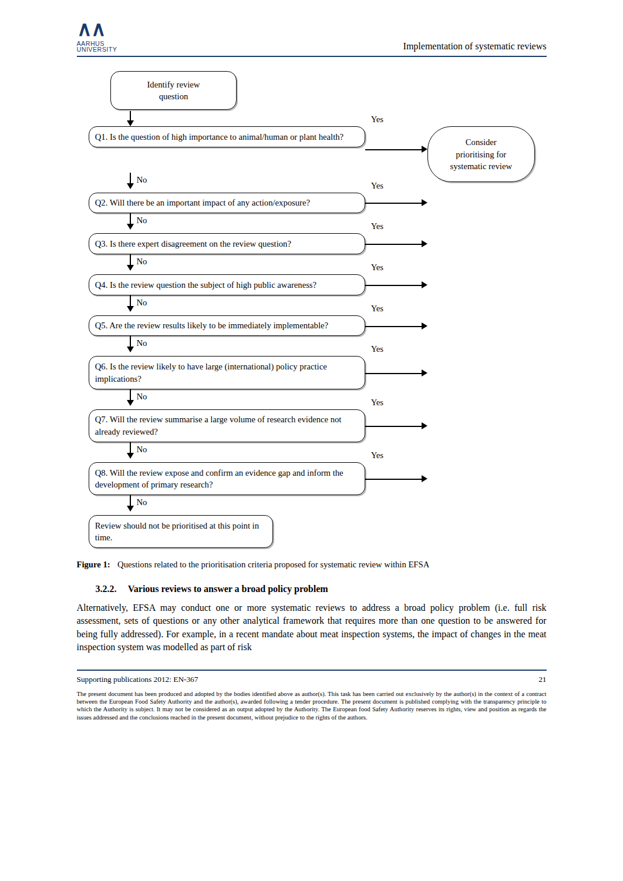∧∧ AARHUS
UNIVERSITY
Implementation of systematic reviews
Identify review
question
Q1. Is the question of high importance to animal/human or plant health?
Yes
Consider
prioritising for
systematic review
No
Q2. Will there be an important impact of any action/exposure?
Yes
No
Q3. Is there expert disagreement on the review question?
Yes
No
Q4. Is the review question the subject of high public awareness?
Yes
No
Q5. Are the review results likely to be immediately implementable?
Yes
No
Q6. Is the review likely to have large (international) policy practice implications?
Yes
No
Q7. Will the review summarise a large volume of research evidence not already reviewed?
Yes
No
Q8. Will the review expose and confirm an evidence gap and inform the development of primary research?
Yes
No
Review should not be prioritised at this point in time.
Figure 1: Questions related to the prioritisation criteria proposed for systematic review within EFSA
3.2.2. Various reviews to answer a broad policy problem
Alternatively, EFSA may conduct one or more systematic reviews to address a broad policy problem (i.e. full risk assessment, sets of questions or any other analytical framework that requires more than one question to be answered for being fully addressed). For example, in a recent mandate about meat inspection systems, the impact of changes in the meat inspection system was modelled as part of risk
Supporting publications 2012: EN-367 21
The present document has been produced and adopted by the bodies identified above as author(s). This task has been carried out exclusively by the author(s) in the context of a contract between the European Food Safety Authority and the author(s), awarded following a tender procedure. The present document is published complying with the transparency principle to which the Authority is subject. It may not be considered as an output adopted by the Authority. The European food Safety Authority reserves its rights, view and position as regards the issues addressed and the conclusions reached in the present document, without prejudice to the rights of the authors.